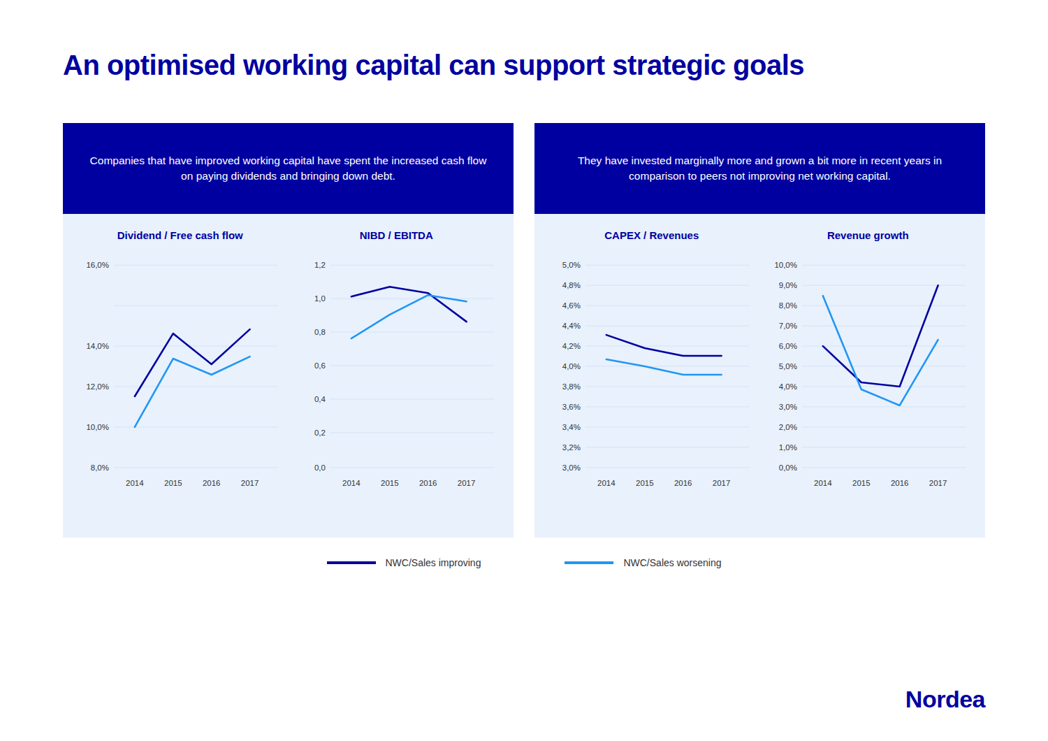An optimised working capital can support strategic goals
Companies that have improved working capital have spent the increased cash flow on paying dividends and bringing down debt.
Dividend / Free cash flow
16,0% 14,0% 12,0% 10,0% 8,0% 2014 2015 2016 2017
NIBD / EBITDA
1,2 1,0 0,8 0,6 0,4 0,2 0,0 2014 2015 2016 2017
They have invested marginally more and grown a bit more in recent years in comparison to peers not improving net working capital.
CAPEX / Revenues
5,0% 4,8% 4,6% 4,4% 4,2% 4,0% 3,8% 3,6% 3,4% 3,2% 3,0% 2014 2015 2016 2017
Revenue growth
10,0% 9,0% 8,0% 7,0% 6,0% 5,0% 4,0% 3,0% 2,0% 1,0% 0,0% 2014 2015 2016 2017
NWC/Sales improving
NWC/Sales worsening
Nordea